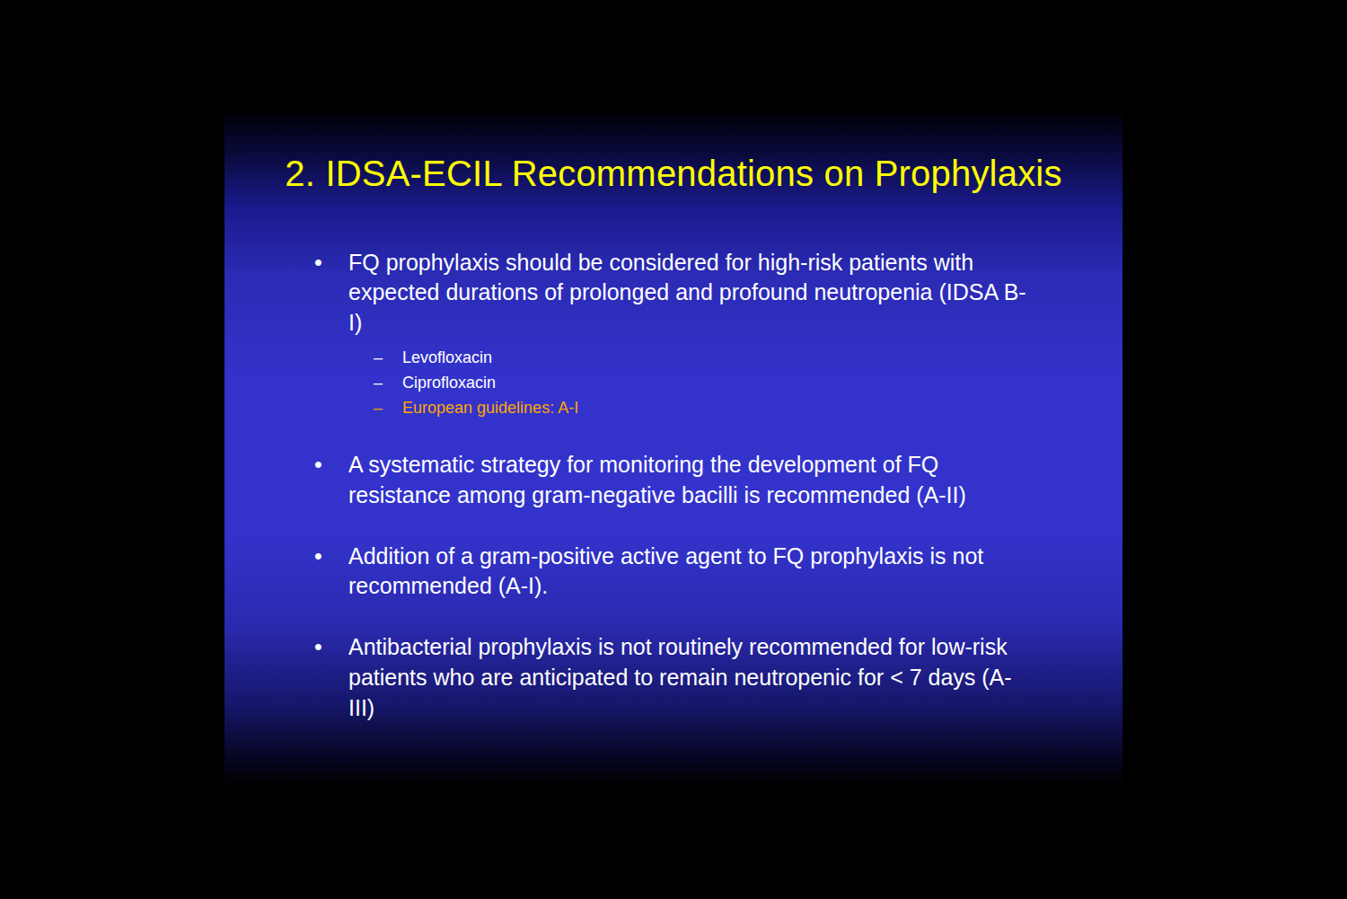2. IDSA-ECIL Recommendations on Prophylaxis
FQ prophylaxis should be considered for high-risk patients with expected durations of prolonged and profound neutropenia (IDSA B-I)
Levofloxacin
Ciprofloxacin
European guidelines: A-I
A systematic strategy for monitoring the development of FQ resistance among gram-negative bacilli is recommended (A-II)
Addition of a gram-positive active agent to FQ prophylaxis is not recommended (A-I).
Antibacterial prophylaxis is not routinely recommended for low-risk patients who are anticipated to remain neutropenic for < 7 days (A-III)